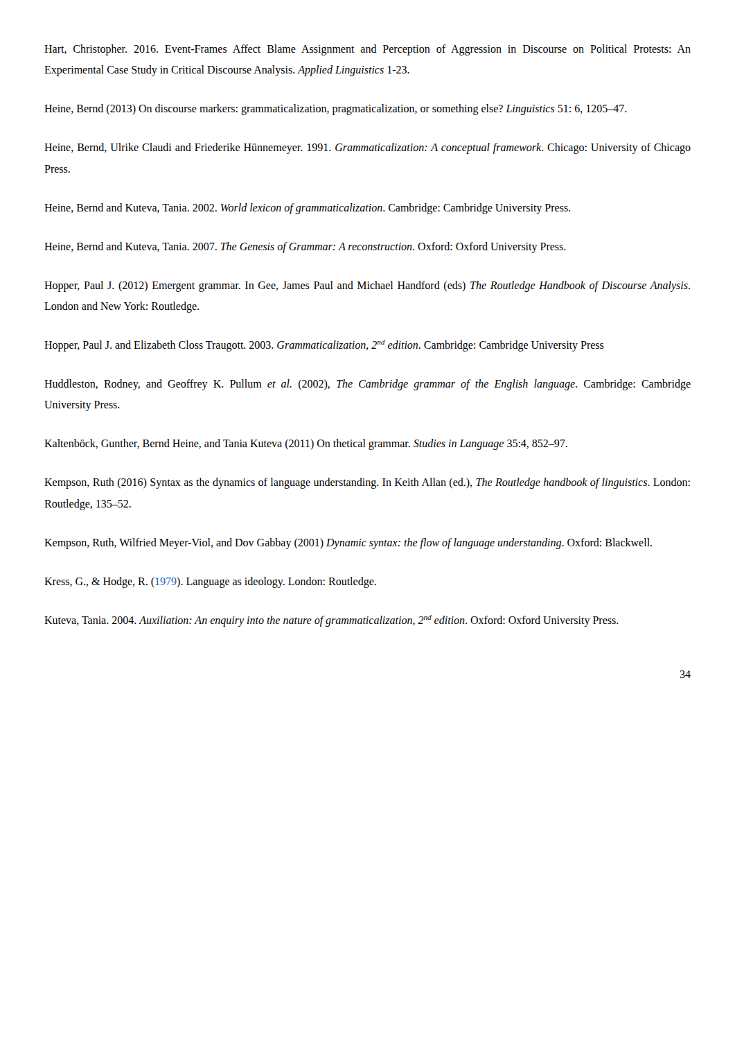Hart, Christopher. 2016. Event-Frames Affect Blame Assignment and Perception of Aggression in Discourse on Political Protests: An Experimental Case Study in Critical Discourse Analysis. Applied Linguistics 1-23.
Heine, Bernd (2013) On discourse markers: grammaticalization, pragmaticalization, or something else? Linguistics 51: 6, 1205–47.
Heine, Bernd, Ulrike Claudi and Friederike Hünnemeyer. 1991. Grammaticalization: A conceptual framework. Chicago: University of Chicago Press.
Heine, Bernd and Kuteva, Tania. 2002. World lexicon of grammaticalization. Cambridge: Cambridge University Press.
Heine, Bernd and Kuteva, Tania. 2007. The Genesis of Grammar: A reconstruction. Oxford: Oxford University Press.
Hopper, Paul J. (2012) Emergent grammar. In Gee, James Paul and Michael Handford (eds) The Routledge Handbook of Discourse Analysis. London and New York: Routledge.
Hopper, Paul J. and Elizabeth Closs Traugott. 2003. Grammaticalization, 2nd edition. Cambridge: Cambridge University Press
Huddleston, Rodney, and Geoffrey K. Pullum et al. (2002), The Cambridge grammar of the English language. Cambridge: Cambridge University Press.
Kaltenböck, Gunther, Bernd Heine, and Tania Kuteva (2011) On thetical grammar. Studies in Language 35:4, 852–97.
Kempson, Ruth (2016) Syntax as the dynamics of language understanding. In Keith Allan (ed.), The Routledge handbook of linguistics. London: Routledge, 135–52.
Kempson, Ruth, Wilfried Meyer-Viol, and Dov Gabbay (2001) Dynamic syntax: the flow of language understanding. Oxford: Blackwell.
Kress, G., & Hodge, R. (1979). Language as ideology. London: Routledge.
Kuteva, Tania. 2004. Auxiliation: An enquiry into the nature of grammaticalization, 2nd edition. Oxford: Oxford University Press.
34